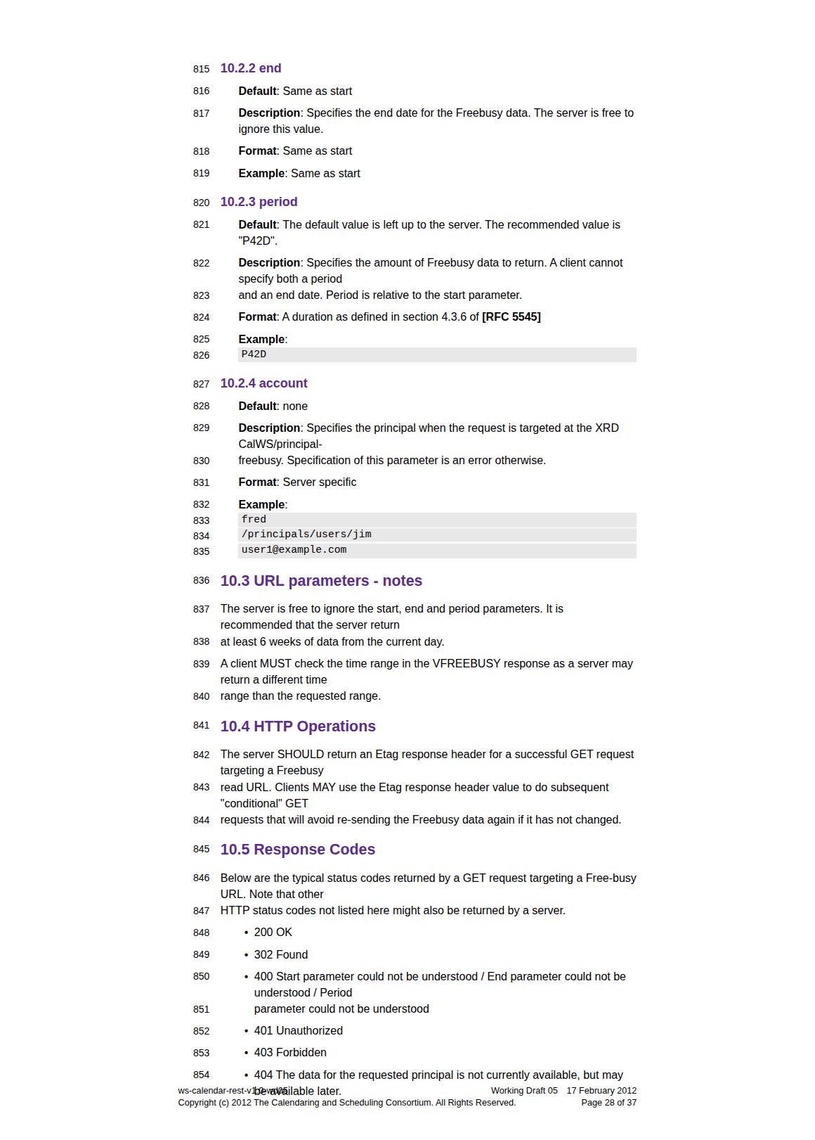815
10.2.2 end
816
Default: Same as start
817
Description: Specifies the end date for the Freebusy data. The server is free to ignore this value.
818
Format: Same as start
819
Example: Same as start
820
10.2.3 period
821
Default: The default value is left up to the server. The recommended value is "P42D".
822
Description: Specifies the amount of Freebusy data to return. A client cannot specify both a period
823
and an end date. Period is relative to the start parameter.
824
Format: A duration as defined in section 4.3.6 of [RFC 5545]
825
Example:
826
P42D
827
10.2.4 account
828
Default: none
829
Description: Specifies the principal when the request is targeted at the XRD CalWS/principal-
830
freebusy. Specification of this parameter is an error otherwise.
831
Format: Server specific
832
Example:
833
fred
834
/principals/users/jim
835
user1@example.com
836
10.3 URL parameters - notes
837
The server is free to ignore the start, end and period parameters. It is recommended that the server return
838
at least 6 weeks of data from the current day.
839
A client MUST check the time range in the VFREEBUSY response as a server may return a different time
840
range than the requested range.
841
10.4 HTTP Operations
842
The server SHOULD return an Etag response header for a successful GET request targeting a Freebusy
843
read URL. Clients MAY use the Etag response header value to do subsequent "conditional" GET
844
requests that will avoid re-sending the Freebusy data again if it has not changed.
845
10.5 Response Codes
846
Below are the typical status codes returned by a GET request targeting a Free-busy URL. Note that other
847
HTTP status codes not listed here might also be returned by a server.
848
•
200 OK
849
•
302 Found
850
•
400 Start parameter could not be understood / End parameter could not be understood / Period
851
parameter could not be understood
852
•
401 Unauthorized
853
•
403 Forbidden
854
•
404 The data for the requested principal is not currently available, but may be available later.
ws-calendar-rest-v1.0-wd05
Working Draft 05
17 February 2012
Copyright (c) 2012 The Calendaring and Scheduling Consortium. All Rights Reserved.
Page 28 of 37